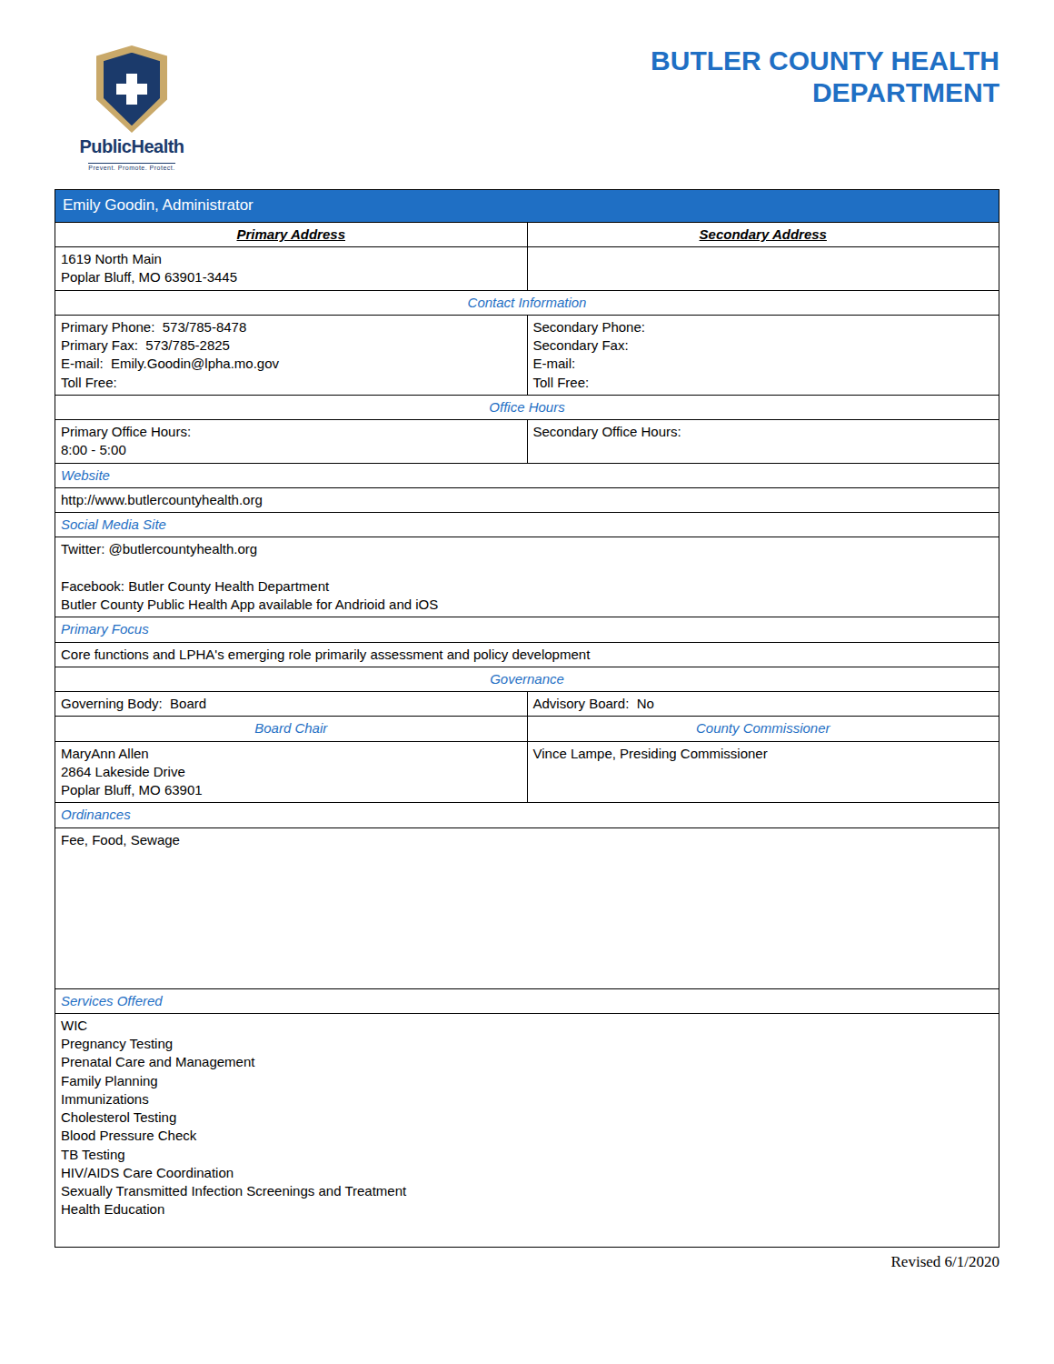Public Health
Prevent. Promote. Protect.
BUTLER COUNTY HEALTH
DEPARTMENT
| Emily Goodin, Administrator |
| Primary Address | Secondary Address |
| 1619 North Main Poplar Bluff, MO 63901-3445 | |
| Contact Information |
| Primary Phone: 573/785-8478 Primary Fax: 573/785-2825 E-mail: Emily.Goodin@lpha.mo.gov Toll Free: | Secondary Phone: Secondary Fax: E-mail: Toll Free: |
| Office Hours |
| Primary Office Hours: 8:00 - 5:00 | Secondary Office Hours: |
| Website |
| http://www.butlercountyhealth.org |
| Social Media Site |
| Twitter: @butlercountyhealth.org Facebook: Butler County Health Department Butler County Public Health App available for Andrioid and iOS |
| Primary Focus |
| Core functions and LPHA's emerging role primarily assessment and policy development |
| Governance |
| Governing Body: Board | Advisory Board: No |
| Board Chair | County Commissioner |
| MaryAnn Allen 2864 Lakeside Drive Poplar Bluff, MO 63901 | Vince Lampe, Presiding Commissioner |
| Ordinances |
| Fee, Food, Sewage |
| Services Offered |
| WIC Pregnancy Testing Prenatal Care and Management Family Planning Immunizations Cholesterol Testing Blood Pressure Check TB Testing HIV/AIDS Care Coordination Sexually Transmitted Infection Screenings and Treatment Health Education |
Revised 6/1/2020